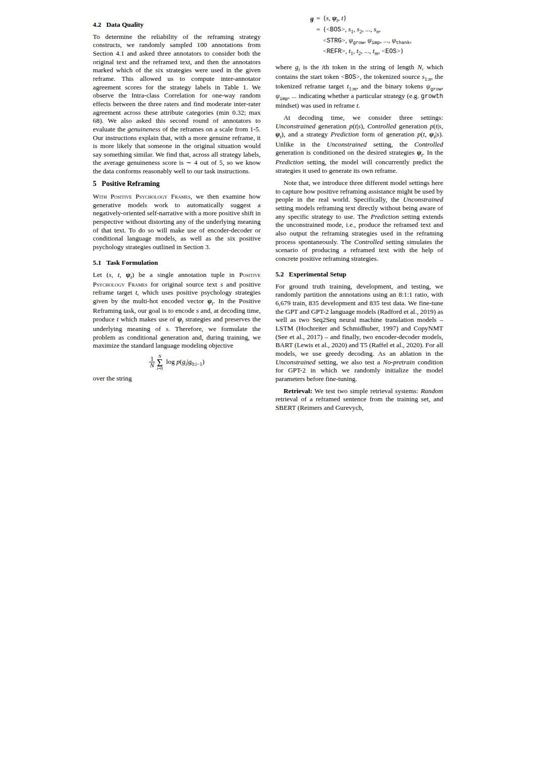4.2 Data Quality
To determine the reliability of the reframing strategy constructs, we randomly sampled 100 annotations from Section 4.1 and asked three annotators to consider both the original text and the reframed text, and then the annotators marked which of the six strategies were used in the given reframe. This allowed us to compute inter-annotator agreement scores for the strategy labels in Table 1. We observe the Intra-class Correlation for one-way random effects between the three raters and find moderate inter-rater agreement across these attribute categories (min 0.32; max 68). We also asked this second round of annotators to evaluate the genuineness of the reframes on a scale from 1-5. Our instructions explain that, with a more genuine reframe, it is more likely that someone in the original situation would say something similar. We find that, across all strategy labels, the average genuineness score is ∼ 4 out of 5, so we know the data conforms reasonably well to our task instructions.
5 Positive Reframing
With Positive Psychology Frames, we then examine how generative models work to automatically suggest a negatively-oriented self-narrative with a more positive shift in perspective without distorting any of the underlying meaning of that text. To do so will make use of encoder-decoder or conditional language models, as well as the six positive psychology strategies outlined in Section 3.
5.1 Task Formulation
Let (s, t, ψt) be a single annotation tuple in Positive Psychology Frames for original source text s and positive reframe target t, which uses positive psychology strategies given by the multi-hot encoded vector ψt. In the Positive Reframing task, our goal is to encode s and, at decoding time, produce t which makes use of ψt strategies and preserves the underlying meaning of s. Therefore, we formulate the problem as conditional generation and, during training, we maximize the standard language modeling objective
1 N ΣNi=0 log p(gi|g0:i−1)
over the string
| g | = | { s , ψ t , t } |
| | = | {< BOS >, s 1 , s 2 , ..., s n , |
| | | < STRG >, ψ grow , ψ imp , ..., ψ thank , |
| | | < REFR >, t 1 , t 2 , ..., t m , < EOS >} |
where gi is the ith token in the string of length N, which contains the start token <BOS>, the tokenized source s1:n, the tokenized reframe target t1:m, and the binary tokens ψgrow, ψimp, ... indicating whether a particular strategy (e.g. growth mindset) was used in reframe t.
At decoding time, we consider three settings: Unconstrained generation p(t|s), Controlled generation p(t|s, ψt), and a strategy Prediction form of generation p(t, ψt|s). Unlike in the Unconstrained setting, the Controlled generation is conditioned on the desired strategies ψt. In the Prediction setting, the model will concurrently predict the strategies it used to generate its own reframe.
Note that, we introduce three different model settings here to capture how positive reframing assistance might be used by people in the real world. Specifically, the Unconstrained setting models reframing text directly without being aware of any specific strategy to use. The Prediction setting extends the unconstrained mode, i.e., produce the reframed text and also output the reframing strategies used in the reframing process spontaneously. The Controlled setting simulates the scenario of producing a reframed text with the help of concrete positive reframing strategies.
5.2 Experimental Setup
For ground truth training, development, and testing, we randomly partition the annotations using an 8:1:1 ratio, with 6,679 train, 835 development and 835 test data. We fine-tune the GPT and GPT-2 language models (Radford et al., 2019) as well as two Seq2Seq neural machine translation models – LSTM (Hochreiter and Schmidhuber, 1997) and CopyNMT (See et al., 2017) – and finally, two encoder-decoder models, BART (Lewis et al., 2020) and T5 (Raffel et al., 2020). For all models, we use greedy decoding. As an ablation in the Unconstrained setting, we also test a No-pretrain condition for GPT-2 in which we randomly initialize the model parameters before fine-tuning.
Retrieval: We test two simple retrieval systems: Random retrieval of a reframed sentence from the training set, and SBERT (Reimers and Gurevych,